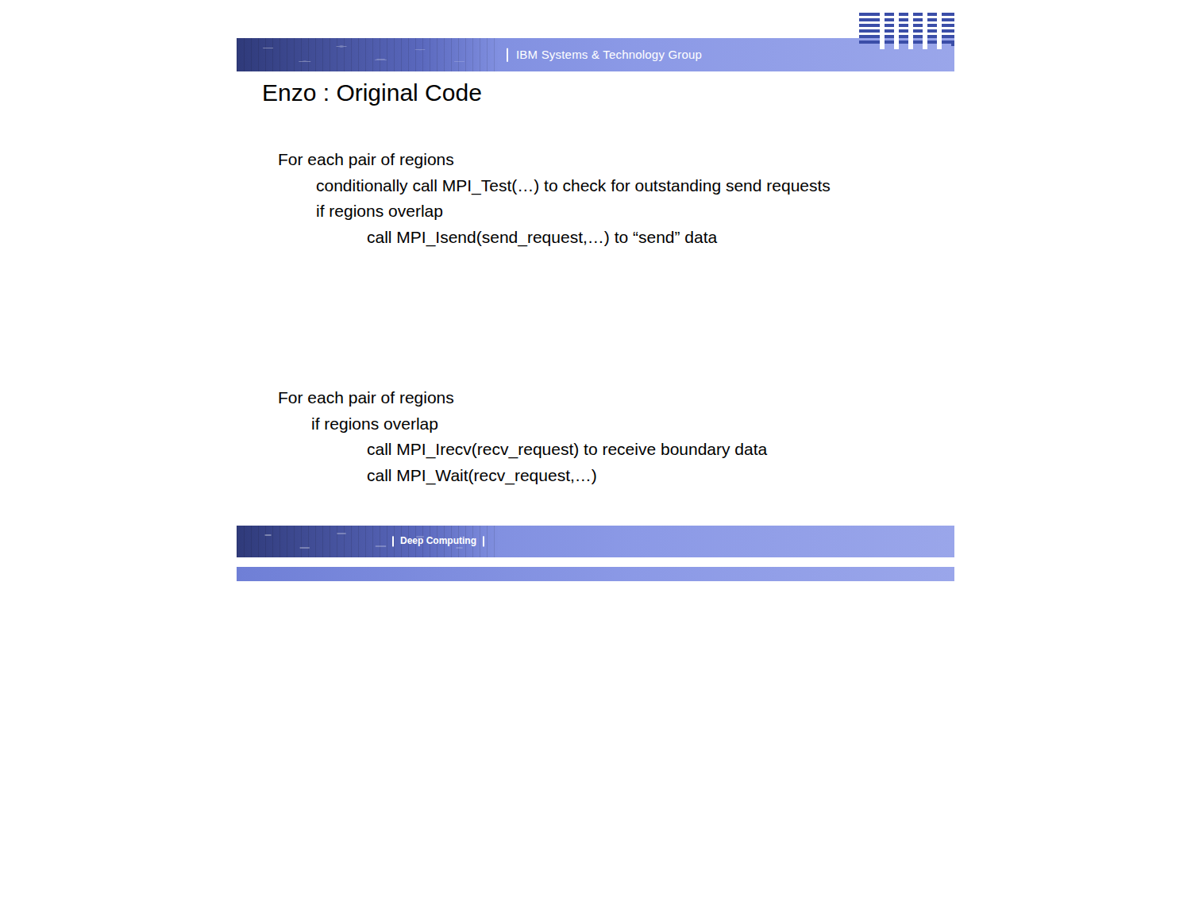IBM Systems & Technology Group
Enzo : Original Code
For each pair of regions
conditionally call MPI_Test(…) to check for outstanding send requests
if regions overlap
call MPI_Isend(send_request,…) to “send” data
For each pair of regions
if regions overlap
call MPI_Irecv(recv_request) to receive boundary data
call MPI_Wait(recv_request,…)
Deep Computing